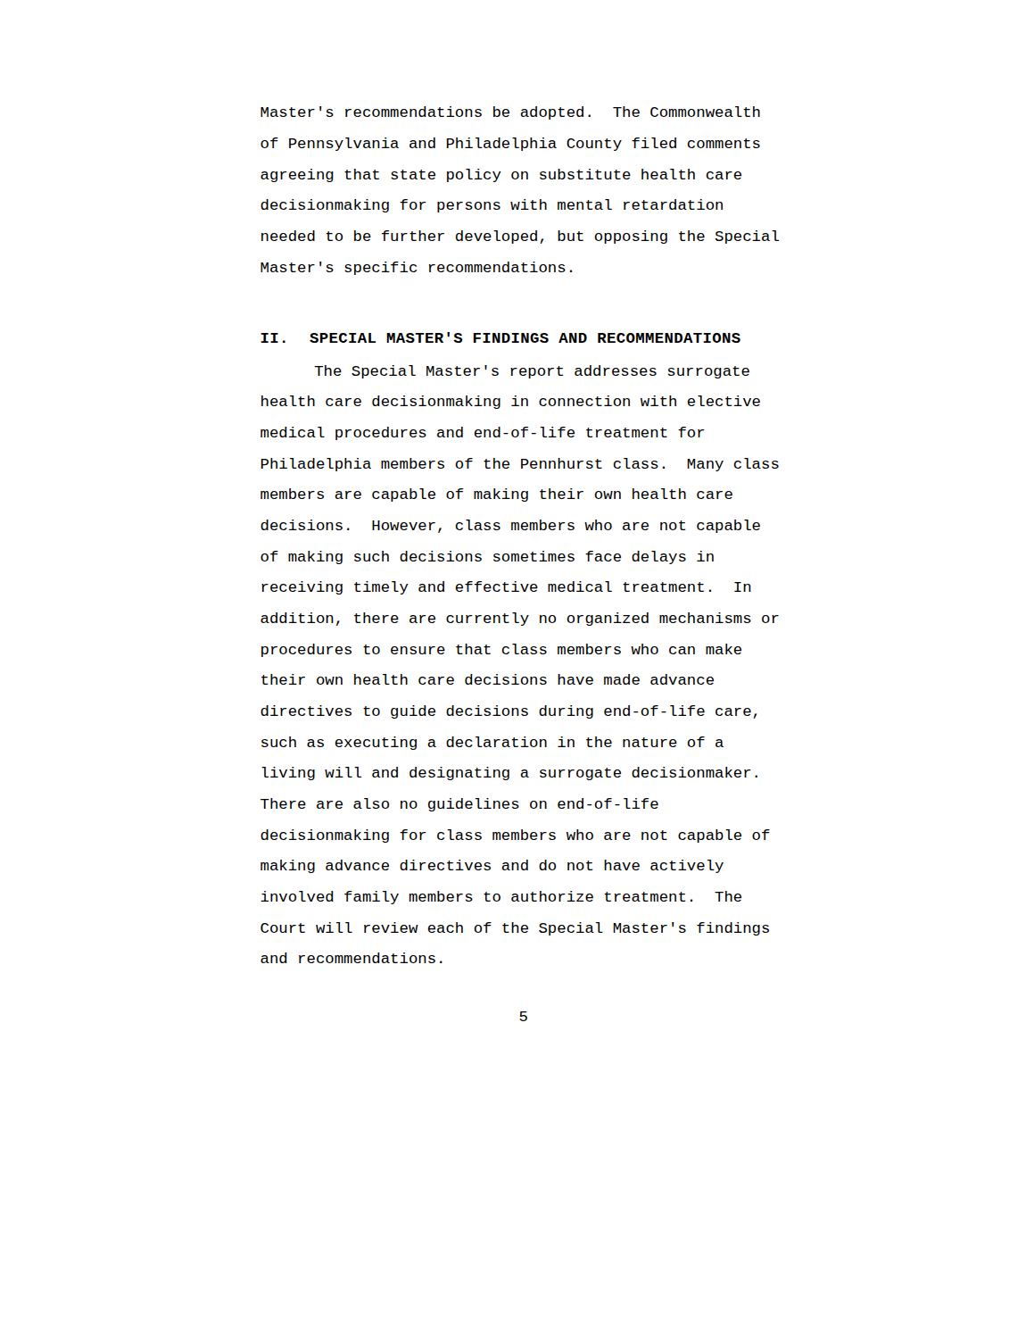Master's recommendations be adopted. The Commonwealth of Pennsylvania and Philadelphia County filed comments agreeing that state policy on substitute health care decisionmaking for persons with mental retardation needed to be further developed, but opposing the Special Master's specific recommendations.
II. SPECIAL MASTER'S FINDINGS AND RECOMMENDATIONS
The Special Master's report addresses surrogate health care decisionmaking in connection with elective medical procedures and end-of-life treatment for Philadelphia members of the Pennhurst class. Many class members are capable of making their own health care decisions. However, class members who are not capable of making such decisions sometimes face delays in receiving timely and effective medical treatment. In addition, there are currently no organized mechanisms or procedures to ensure that class members who can make their own health care decisions have made advance directives to guide decisions during end-of-life care, such as executing a declaration in the nature of a living will and designating a surrogate decisionmaker. There are also no guidelines on end-of-life decisionmaking for class members who are not capable of making advance directives and do not have actively involved family members to authorize treatment. The Court will review each of the Special Master's findings and recommendations.
5